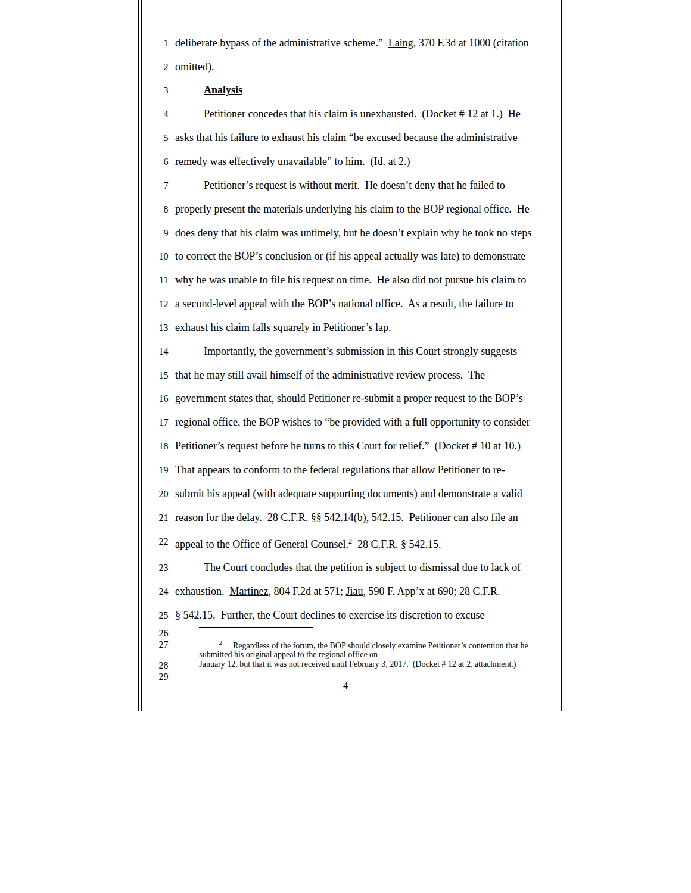deliberate bypass of the administrative scheme.” Laing, 370 F.3d at 1000 (citation
omitted).
Analysis
Petitioner concedes that his claim is unexhausted. (Docket # 12 at 1.) He
asks that his failure to exhaust his claim “be excused because the administrative
remedy was effectively unavailable” to him. (Id. at 2.)
Petitioner’s request is without merit. He doesn’t deny that he failed to
properly present the materials underlying his claim to the BOP regional office. He
does deny that his claim was untimely, but he doesn’t explain why he took no steps
to correct the BOP’s conclusion or (if his appeal actually was late) to demonstrate
why he was unable to file his request on time. He also did not pursue his claim to
a second-level appeal with the BOP’s national office. As a result, the failure to
exhaust his claim falls squarely in Petitioner’s lap.
Importantly, the government’s submission in this Court strongly suggests
that he may still avail himself of the administrative review process. The
government states that, should Petitioner re-submit a proper request to the BOP’s
regional office, the BOP wishes to “be provided with a full opportunity to consider
Petitioner’s request before he turns to this Court for relief.” (Docket # 10 at 10.)
That appears to conform to the federal regulations that allow Petitioner to re-
submit his appeal (with adequate supporting documents) and demonstrate a valid
reason for the delay. 28 C.F.R. §§ 542.14(b), 542.15. Petitioner can also file an
appeal to the Office of General Counsel.2 28 C.F.R. § 542.15.
The Court concludes that the petition is subject to dismissal due to lack of
exhaustion. Martinez, 804 F.2d at 571; Jiau, 590 F. App’x at 690; 28 C.F.R.
§ 542.15. Further, the Court declines to exercise its discretion to excuse
2 Regardless of the forum, the BOP should closely examine Petitioner’s contention that he submitted his original appeal to the regional office on
January 12, but that it was not received until February 3, 2017. (Docket # 12 at 2, attachment.)
4